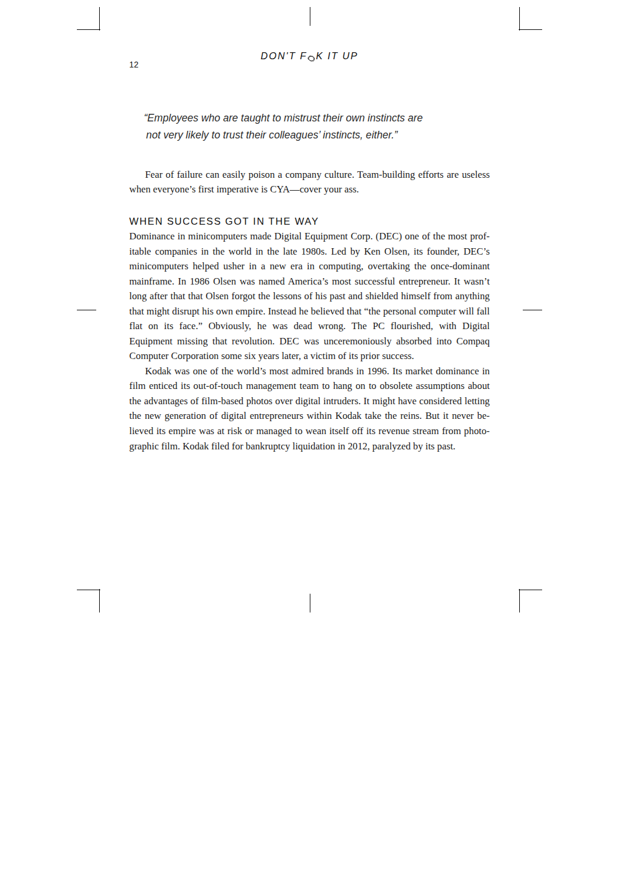12
DON'T F K IT UP
“Employees who are taught to mistrust their own instincts are not very likely to trust their colleagues’ instincts, either.”
Fear of failure can easily poison a company culture. Team-building efforts are useless when everyone’s first imperative is CYA—cover your ass.
When Success Got in the Way
Dominance in minicomputers made Digital Equipment Corp. (DEC) one of the most profitable companies in the world in the late 1980s. Led by Ken Olsen, its founder, DEC’s minicomputers helped usher in a new era in computing, overtaking the once-dominant mainframe. In 1986 Olsen was named America’s most successful entrepreneur. It wasn’t long after that that Olsen forgot the lessons of his past and shielded himself from anything that might disrupt his own empire. Instead he believed that “the personal computer will fall flat on its face.” Obviously, he was dead wrong. The PC flourished, with Digital Equipment missing that revolution. DEC was unceremoniously absorbed into Compaq Computer Corporation some six years later, a victim of its prior success.
Kodak was one of the world’s most admired brands in 1996. Its market dominance in film enticed its out-of-touch management team to hang on to obsolete assumptions about the advantages of film-based photos over digital intruders. It might have considered letting the new generation of digital entrepreneurs within Kodak take the reins. But it never believed its empire was at risk or managed to wean itself off its revenue stream from photographic film. Kodak filed for bankruptcy liquidation in 2012, paralyzed by its past.